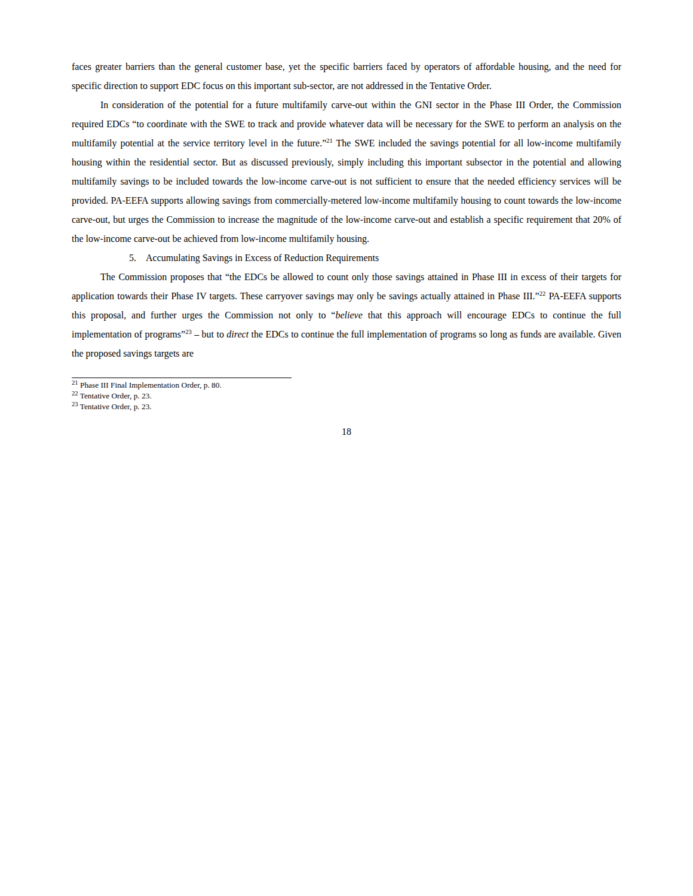faces greater barriers than the general customer base, yet the specific barriers faced by operators of affordable housing, and the need for specific direction to support EDC focus on this important sub-sector, are not addressed in the Tentative Order.
In consideration of the potential for a future multifamily carve-out within the GNI sector in the Phase III Order, the Commission required EDCs “to coordinate with the SWE to track and provide whatever data will be necessary for the SWE to perform an analysis on the multifamily potential at the service territory level in the future.”21 The SWE included the savings potential for all low-income multifamily housing within the residential sector. But as discussed previously, simply including this important subsector in the potential and allowing multifamily savings to be included towards the low-income carve-out is not sufficient to ensure that the needed efficiency services will be provided. PA-EEFA supports allowing savings from commercially-metered low-income multifamily housing to count towards the low-income carve-out, but urges the Commission to increase the magnitude of the low-income carve-out and establish a specific requirement that 20% of the low-income carve-out be achieved from low-income multifamily housing.
5. Accumulating Savings in Excess of Reduction Requirements
The Commission proposes that “the EDCs be allowed to count only those savings attained in Phase III in excess of their targets for application towards their Phase IV targets. These carryover savings may only be savings actually attained in Phase III.”22 PA-EEFA supports this proposal, and further urges the Commission not only to “believe that this approach will encourage EDCs to continue the full implementation of programs”23 – but to direct the EDCs to continue the full implementation of programs so long as funds are available. Given the proposed savings targets are
21 Phase III Final Implementation Order, p. 80.
22 Tentative Order, p. 23.
23 Tentative Order, p. 23.
18